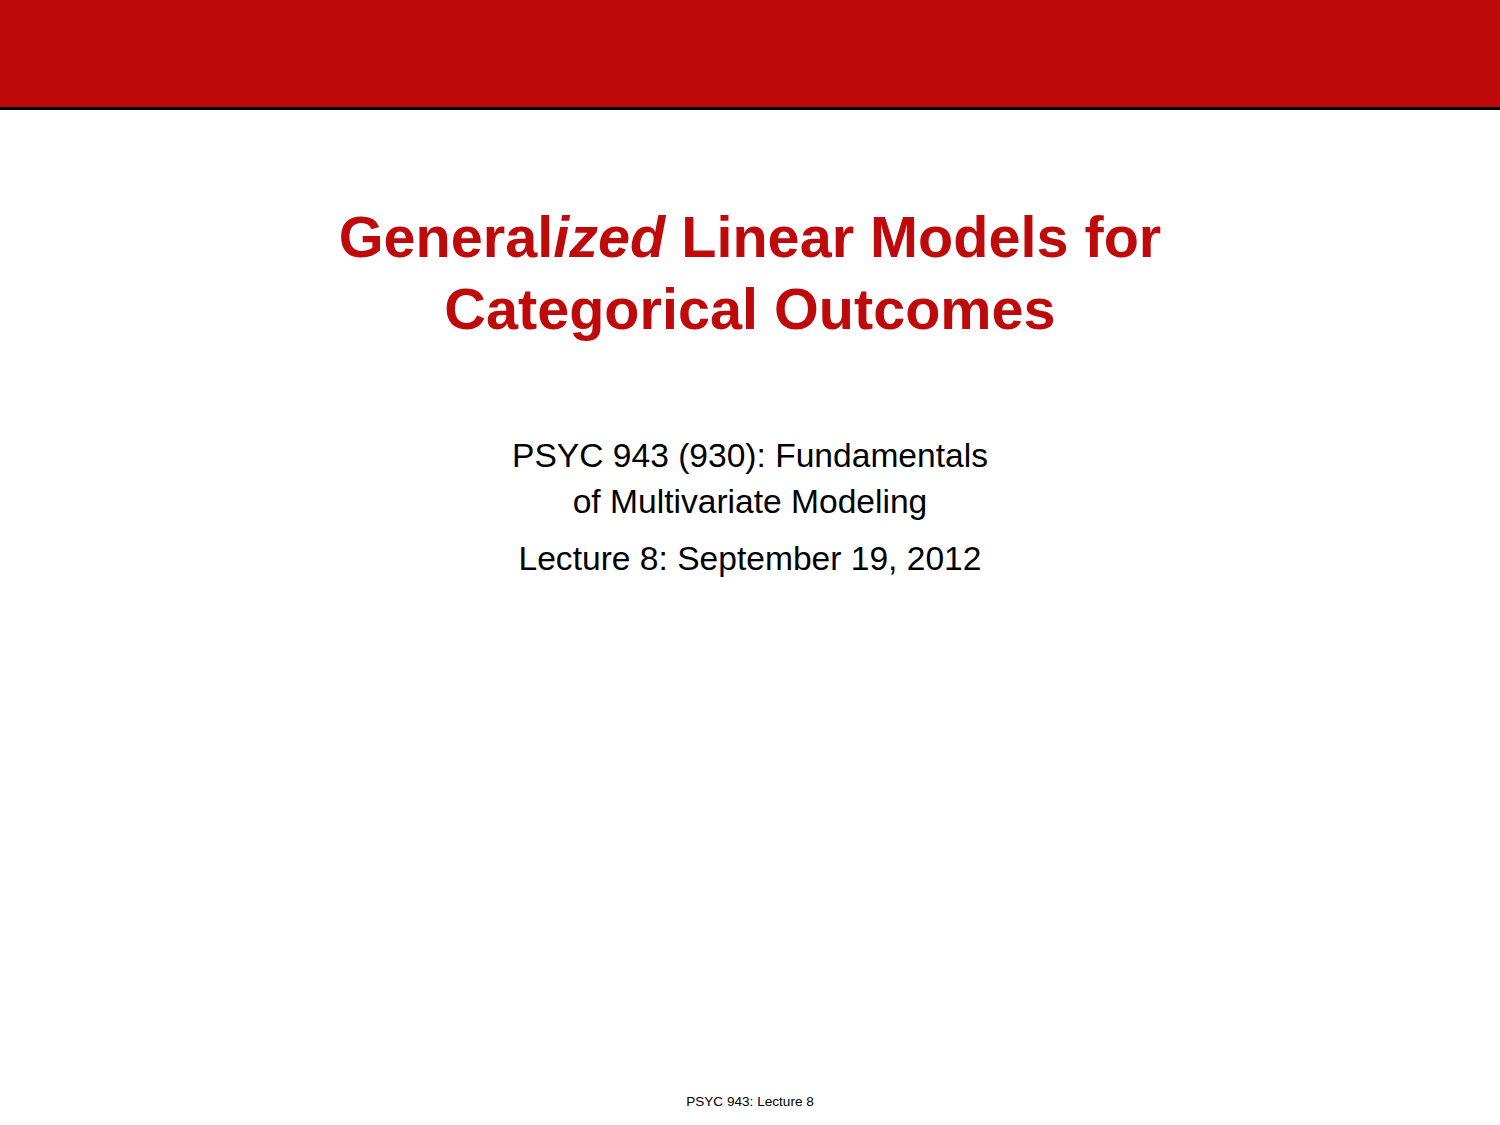Generalized Linear Models for Categorical Outcomes
PSYC 943 (930): Fundamentals
of Multivariate Modeling
Lecture 8: September 19, 2012
PSYC 943: Lecture 8